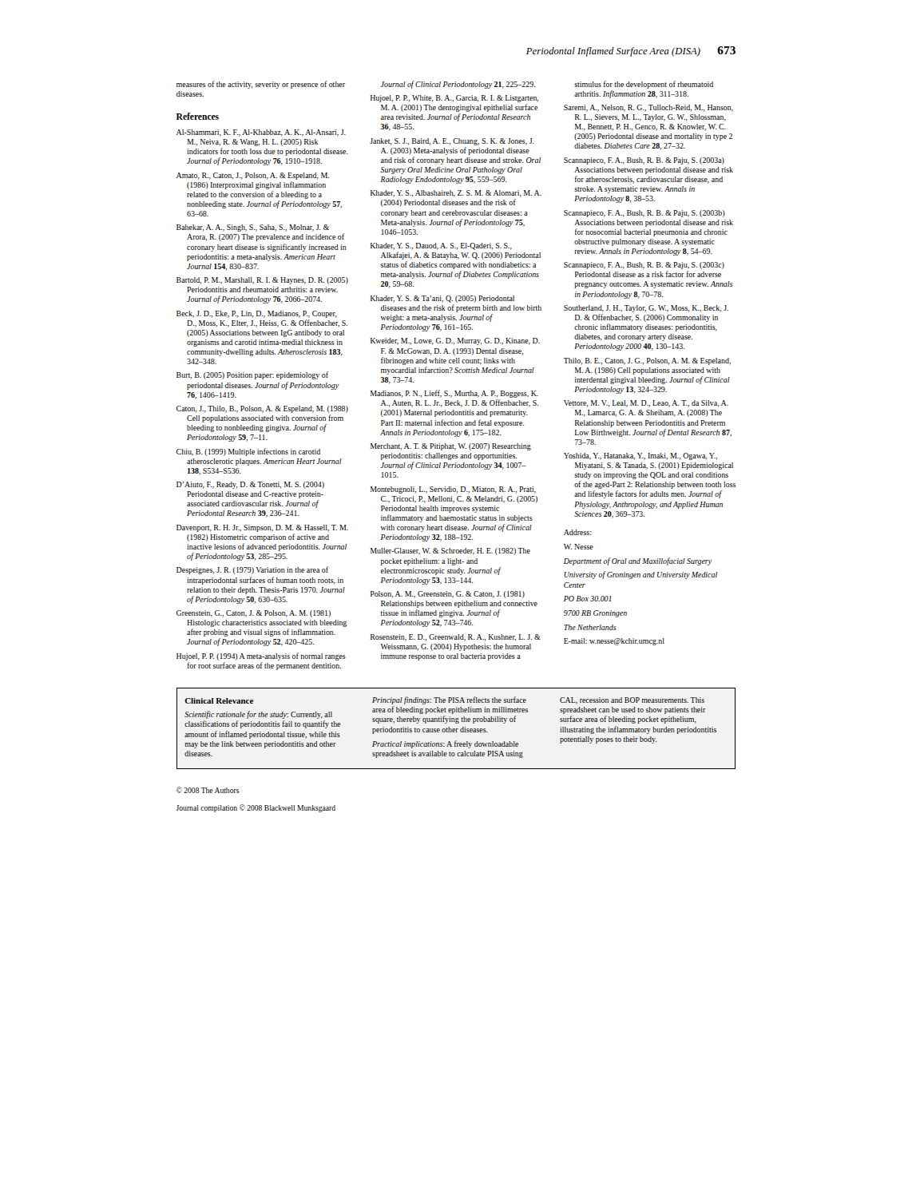Periodontal Inflamed Surface Area (DISA) 673
measures of the activity, severity or presence of other diseases.
References
Al-Shammari, K. F., Al-Khabbaz, A. K., Al-Ansari, J. M., Neiva, R. & Wang, H. L. (2005) Risk indicators for tooth loss due to periodontal disease. Journal of Periodontology 76, 1910–1918.
Amato, R., Caton, J., Polson, A. & Espeland, M. (1986) Interproximal gingival inflammation related to the conversion of a bleeding to a nonbleeding state. Journal of Periodontology 57, 63–68.
Bahekar, A. A., Singh, S., Saha, S., Molnar, J. & Arora, R. (2007) The prevalence and incidence of coronary heart disease is significantly increased in periodontitis: a meta-analysis. American Heart Journal 154, 830–837.
Bartold, P. M., Marshall, R. I. & Haynes, D. R. (2005) Periodontitis and rheumatoid arthritis: a review. Journal of Periodontology 76, 2066–2074.
Beck, J. D., Eke, P., Lin, D., Madianos, P., Couper, D., Moss, K., Elter, J., Heiss, G. & Offenbacher, S. (2005) Associations between IgG antibody to oral organisms and carotid intima-medial thickness in community-dwelling adults. Atherosclerosis 183, 342–348.
Burt, B. (2005) Position paper: epidemiology of periodontal diseases. Journal of Periodontology 76, 1406–1419.
Caton, J., Thilo, B., Polson, A. & Espeland, M. (1988) Cell populations associated with conversion from bleeding to nonbleeding gingiva. Journal of Periodontology 59, 7–11.
Chiu, B. (1999) Multiple infections in carotid atherosclerotic plaques. American Heart Journal 138, S534–S536.
D’Aiuto, F., Ready, D. & Tonetti, M. S. (2004) Periodontal disease and C-reactive protein-associated cardiovascular risk. Journal of Periodontal Research 39, 236–241.
Davenport, R. H. Jr., Simpson, D. M. & Hassell, T. M. (1982) Histometric comparison of active and inactive lesions of advanced periodontitis. Journal of Periodontology 53, 285–295.
Despeignes, J. R. (1979) Variation in the area of intraperiodontal surfaces of human tooth roots, in relation to their depth. Thesis-Paris 1970. Journal of Periodontology 50, 630–635.
Greenstein, G., Caton, J. & Polson, A. M. (1981) Histologic characteristics associated with bleeding after probing and visual signs of inflammation. Journal of Periodontology 52, 420–425.
Hujoel, P. P. (1994) A meta-analysis of normal ranges for root surface areas of the permanent dentition. Journal of Clinical Periodontology 21, 225–229.
Hujoel, P. P., White, B. A., Garcia, R. I. & Listgarten, M. A. (2001) The dentogingival epithelial surface area revisited. Journal of Periodontal Research 36, 48–55.
Janket, S. J., Baird, A. E., Chuang, S. K. & Jones, J. A. (2003) Meta-analysis of periodontal disease and risk of coronary heart disease and stroke. Oral Surgery Oral Medicine Oral Pathology Oral Radiology Endodontology 95, 559–569.
Khader, Y. S., Albashaireh, Z. S. M. & Alomari, M. A. (2004) Periodontal diseases and the risk of coronary heart and cerebrovascular diseases: a Meta-analysis. Journal of Periodontology 75, 1046–1053.
Khader, Y. S., Dauod, A. S., El-Qaderi, S. S., Alkafajei, A. & Batayha, W. Q. (2006) Periodontal status of diabetics compared with nondiabetics: a meta-analysis. Journal of Diabetes Complications 20, 59–68.
Khader, Y. S. & Ta’ani, Q. (2005) Periodontal diseases and the risk of preterm birth and low birth weight: a meta-analysis. Journal of Periodontology 76, 161–165.
Kweider, M., Lowe, G. D., Murray, G. D., Kinane, D. F. & McGowan, D. A. (1993) Dental disease, fibrinogen and white cell count; links with myocardial infarction? Scottish Medical Journal 38, 73–74.
Madianos, P. N., Lieff, S., Murtha, A. P., Boggess, K. A., Auten, R. L. Jr., Beck, J. D. & Offenbacher, S. (2001) Maternal periodontitis and prematurity. Part II: maternal infection and fetal exposure. Annals in Periodontology 6, 175–182.
Merchant, A. T. & Pitiphat, W. (2007) Researching periodontitis: challenges and opportunities. Journal of Clinical Periodontology 34, 1007–1015.
Montebugnoli, L., Servidio, D., Miaton, R. A., Prati, C., Tricoci, P., Melloni, C. & Melandri, G. (2005) Periodontal health improves systemic inflammatory and haemostatic status in subjects with coronary heart disease. Journal of Clinical Periodontology 32, 188–192.
Muller-Glauser, W. & Schroeder, H. E. (1982) The pocket epithelium: a light- and electronmicroscopic study. Journal of Periodontology 53, 133–144.
Polson, A. M., Greenstein, G. & Caton, J. (1981) Relationships between epithelium and connective tissue in inflamed gingiva. Journal of Periodontology 52, 743–746.
Rosenstein, E. D., Greenwald, R. A., Kushner, L. J. & Weissmann, G. (2004) Hypothesis: the humoral immune response to oral bacteria provides a stimulus for the development of rheumatoid arthritis. Inflammation 28, 311–318.
Saremi, A., Nelson, R. G., Tulloch-Reid, M., Hanson, R. L., Sievers, M. L., Taylor, G. W., Shlossman, M., Bennett, P. H., Genco, R. & Knowler, W. C. (2005) Periodontal disease and mortality in type 2 diabetes. Diabetes Care 28, 27–32.
Scannapieco, F. A., Bush, R. B. & Paju, S. (2003a) Associations between periodontal disease and risk for atherosclerosis, cardiovascular disease, and stroke. A systematic review. Annals in Periodontology 8, 38–53.
Scannapieco, F. A., Bush, R. B. & Paju, S. (2003b) Associations between periodontal disease and risk for nosocomial bacterial pneumonia and chronic obstructive pulmonary disease. A systematic review. Annals in Periodontology 8, 54–69.
Scannapieco, F. A., Bush, R. B. & Paju, S. (2003c) Periodontal disease as a risk factor for adverse pregnancy outcomes. A systematic review. Annals in Periodontology 8, 70–78.
Southerland, J. H., Taylor, G. W., Moss, K., Beck, J. D. & Offenbacher, S. (2006) Commonality in chronic inflammatory diseases: periodontitis, diabetes, and coronary artery disease. Periodontology 2000 40, 130–143.
Thilo, B. E., Caton, J. G., Polson, A. M. & Espeland, M. A. (1986) Cell populations associated with interdental gingival bleeding. Journal of Clinical Periodontology 13, 324–329.
Vettore, M. V., Leal, M. D., Leao, A. T., da Silva, A. M., Lamarca, G. A. & Sheiham, A. (2008) The Relationship between Periodontitis and Preterm Low Birthweight. Journal of Dental Research 87, 73–78.
Yoshida, Y., Hatanaka, Y., Imaki, M., Ogawa, Y., Miyatani, S. & Tanada, S. (2001) Epidemiological study on improving the QOL and oral conditions of the aged-Part 2: Relationship between tooth loss and lifestyle factors for adults men. Journal of Physiology, Anthropology, and Applied Human Sciences 20, 369–373.
Address:
W. Nesse
Department of Oral and Maxillofacial Surgery
University of Groningen and University Medical Center
PO Box 30.001
9700 RB Groningen
The Netherlands
E-mail: w.nesse@kchir.umcg.nl
Clinical Relevance
Scientific rationale for the study: Currently, all classifications of periodontitis fail to quantify the amount of inflamed periodontal tissue, while this may be the link between periodontitis and other diseases.
Principal findings: The PISA reflects the surface area of bleeding pocket epithelium in millimetres square, thereby quantifying the probability of periodontitis to cause other diseases.
Practical implications: A freely downloadable spreadsheet is available to calculate PISA using CAL, recession and BOP measurements. This spreadsheet can be used to show patients their surface area of bleeding pocket epithelium, illustrating the inflammatory burden periodontitis potentially poses to their body.
© 2008 The Authors
Journal compilation © 2008 Blackwell Munksgaard